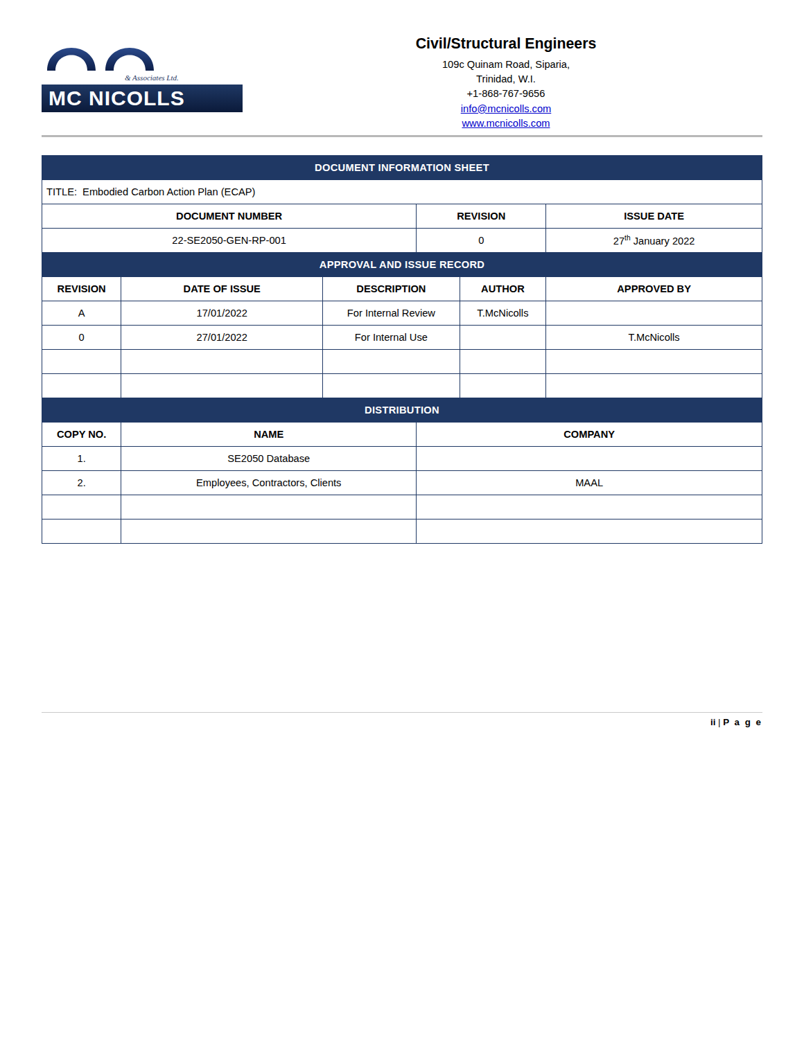& Associates Ltd. MC NICOLLS
Civil/Structural Engineers
109c Quinam Road, Siparia,
Trinidad, W.I.
+1-868-767-9656
info@mcnicolls.com
www.mcnicolls.com
| DOCUMENT INFORMATION SHEET |
| TITLE: Embodied Carbon Action Plan (ECAP) |
| DOCUMENT NUMBER | REVISION | ISSUE DATE |
| 22-SE2050-GEN-RP-001 | 0 | 27 th January 2022 |
| APPROVAL AND ISSUE RECORD |
| REVISION | DATE OF ISSUE | DESCRIPTION | AUTHOR | APPROVED BY |
| A | 17/01/2022 | For Internal Review | T.McNicolls | |
| 0 | 27/01/2022 | For Internal Use | | T.McNicolls |
| DISTRIBUTION |
| COPY NO. | NAME | COMPANY |
| 1. | SE2050 Database | |
| 2. | Employees, Contractors, Clients | MAAL |
ii | P a g e